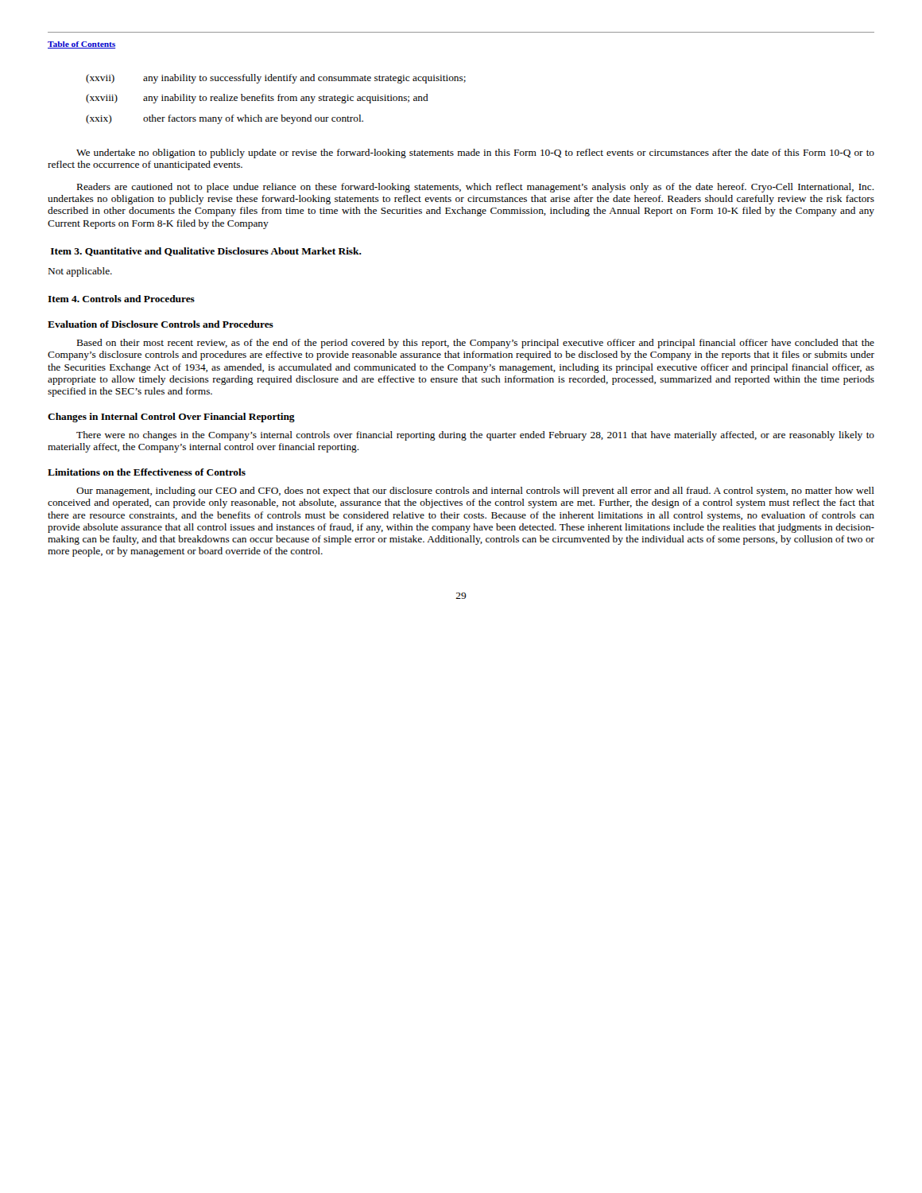Table of Contents
| (xxvii) | any inability to successfully identify and consummate strategic acquisitions; |
| (xxviii) | any inability to realize benefits from any strategic acquisitions; and |
| (xxix) | other factors many of which are beyond our control. |
We undertake no obligation to publicly update or revise the forward-looking statements made in this Form 10-Q to reflect events or circumstances after the date of this Form 10-Q or to reflect the occurrence of unanticipated events.
Readers are cautioned not to place undue reliance on these forward-looking statements, which reflect management’s analysis only as of the date hereof. Cryo-Cell International, Inc. undertakes no obligation to publicly revise these forward-looking statements to reflect events or circumstances that arise after the date hereof. Readers should carefully review the risk factors described in other documents the Company files from time to time with the Securities and Exchange Commission, including the Annual Report on Form 10-K filed by the Company and any Current Reports on Form 8-K filed by the Company
Item 3. Quantitative and Qualitative Disclosures About Market Risk.
Not applicable.
Item 4. Controls and Procedures
Evaluation of Disclosure Controls and Procedures
Based on their most recent review, as of the end of the period covered by this report, the Company’s principal executive officer and principal financial officer have concluded that the Company’s disclosure controls and procedures are effective to provide reasonable assurance that information required to be disclosed by the Company in the reports that it files or submits under the Securities Exchange Act of 1934, as amended, is accumulated and communicated to the Company’s management, including its principal executive officer and principal financial officer, as appropriate to allow timely decisions regarding required disclosure and are effective to ensure that such information is recorded, processed, summarized and reported within the time periods specified in the SEC’s rules and forms.
Changes in Internal Control Over Financial Reporting
There were no changes in the Company’s internal controls over financial reporting during the quarter ended February 28, 2011 that have materially affected, or are reasonably likely to materially affect, the Company’s internal control over financial reporting.
Limitations on the Effectiveness of Controls
Our management, including our CEO and CFO, does not expect that our disclosure controls and internal controls will prevent all error and all fraud. A control system, no matter how well conceived and operated, can provide only reasonable, not absolute, assurance that the objectives of the control system are met. Further, the design of a control system must reflect the fact that there are resource constraints, and the benefits of controls must be considered relative to their costs. Because of the inherent limitations in all control systems, no evaluation of controls can provide absolute assurance that all control issues and instances of fraud, if any, within the company have been detected. These inherent limitations include the realities that judgments in decision-making can be faulty, and that breakdowns can occur because of simple error or mistake. Additionally, controls can be circumvented by the individual acts of some persons, by collusion of two or more people, or by management or board override of the control.
29